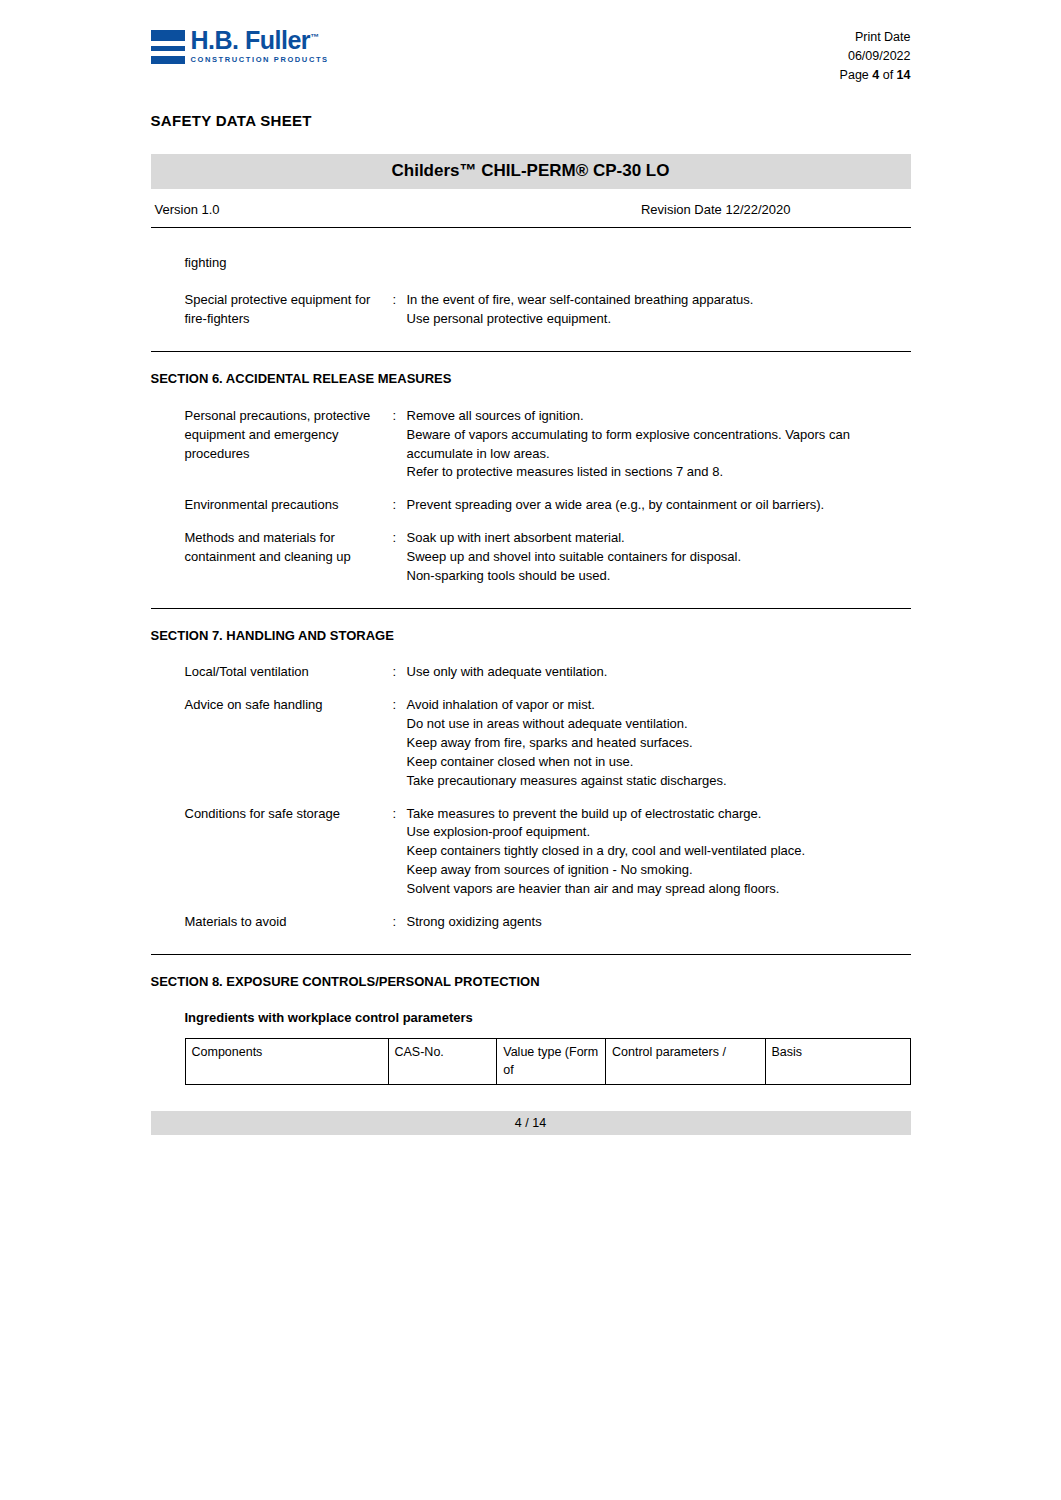H.B. Fuller™
CONSTRUCTION PRODUCTS
Print Date
06/09/2022
Page 4 of 14
SAFETY DATA SHEET
Childers™ CHIL-PERM® CP-30 LO
Version 1.0
Revision Date 12/22/2020
fighting
Special protective equipment for fire-fighters
:
In the event of fire, wear self-contained breathing apparatus.
Use personal protective equipment.
SECTION 6. ACCIDENTAL RELEASE MEASURES
Personal precautions, protective equipment and emergency procedures
:
Remove all sources of ignition.
Beware of vapors accumulating to form explosive concentrations. Vapors can accumulate in low areas.
Refer to protective measures listed in sections 7 and 8.
Environmental precautions
:
Prevent spreading over a wide area (e.g., by containment or oil barriers).
Methods and materials for containment and cleaning up
:
Soak up with inert absorbent material.
Sweep up and shovel into suitable containers for disposal.
Non-sparking tools should be used.
SECTION 7. HANDLING AND STORAGE
Local/Total ventilation
:
Use only with adequate ventilation.
Advice on safe handling
:
Avoid inhalation of vapor or mist.
Do not use in areas without adequate ventilation.
Keep away from fire, sparks and heated surfaces.
Keep container closed when not in use.
Take precautionary measures against static discharges.
Conditions for safe storage
:
Take measures to prevent the build up of electrostatic charge.
Use explosion-proof equipment.
Keep containers tightly closed in a dry, cool and well-ventilated place.
Keep away from sources of ignition - No smoking.
Solvent vapors are heavier than air and may spread along floors.
Materials to avoid
:
Strong oxidizing agents
SECTION 8. EXPOSURE CONTROLS/PERSONAL PROTECTION
Ingredients with workplace control parameters
| Components | CAS-No. | Value type (Form of | Control parameters / | Basis |
| --- | --- | --- | --- | --- |
4 / 14